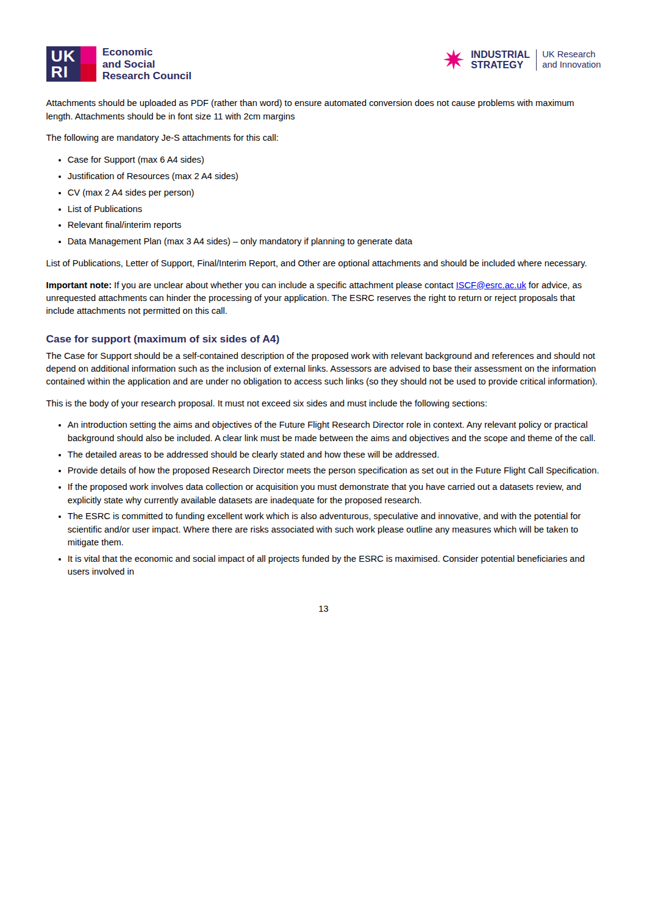UK
RI
Economic
and Social
Research Council
✷
INDUSTRIAL
STRATEGY
UK Research
and Innovation
Attachments should be uploaded as PDF (rather than word) to ensure automated conversion does not cause problems with maximum length. Attachments should be in font size 11 with 2cm margins
The following are mandatory Je-S attachments for this call:
Case for Support (max 6 A4 sides)
Justification of Resources (max 2 A4 sides)
CV (max 2 A4 sides per person)
List of Publications
Relevant final/interim reports
Data Management Plan (max 3 A4 sides) – only mandatory if planning to generate data
List of Publications, Letter of Support, Final/Interim Report, and Other are optional attachments and should be included where necessary.
Important note: If you are unclear about whether you can include a specific attachment please contact ISCF@esrc.ac.uk for advice, as unrequested attachments can hinder the processing of your application. The ESRC reserves the right to return or reject proposals that include attachments not permitted on this call.
Case for support (maximum of six sides of A4)
The Case for Support should be a self-contained description of the proposed work with relevant background and references and should not depend on additional information such as the inclusion of external links. Assessors are advised to base their assessment on the information contained within the application and are under no obligation to access such links (so they should not be used to provide critical information).
This is the body of your research proposal. It must not exceed six sides and must include the following sections:
An introduction setting the aims and objectives of the Future Flight Research Director role in context. Any relevant policy or practical background should also be included. A clear link must be made between the aims and objectives and the scope and theme of the call.
The detailed areas to be addressed should be clearly stated and how these will be addressed.
Provide details of how the proposed Research Director meets the person specification as set out in the Future Flight Call Specification.
If the proposed work involves data collection or acquisition you must demonstrate that you have carried out a datasets review, and explicitly state why currently available datasets are inadequate for the proposed research.
The ESRC is committed to funding excellent work which is also adventurous, speculative and innovative, and with the potential for scientific and/or user impact. Where there are risks associated with such work please outline any measures which will be taken to mitigate them.
It is vital that the economic and social impact of all projects funded by the ESRC is maximised. Consider potential beneficiaries and users involved in
13